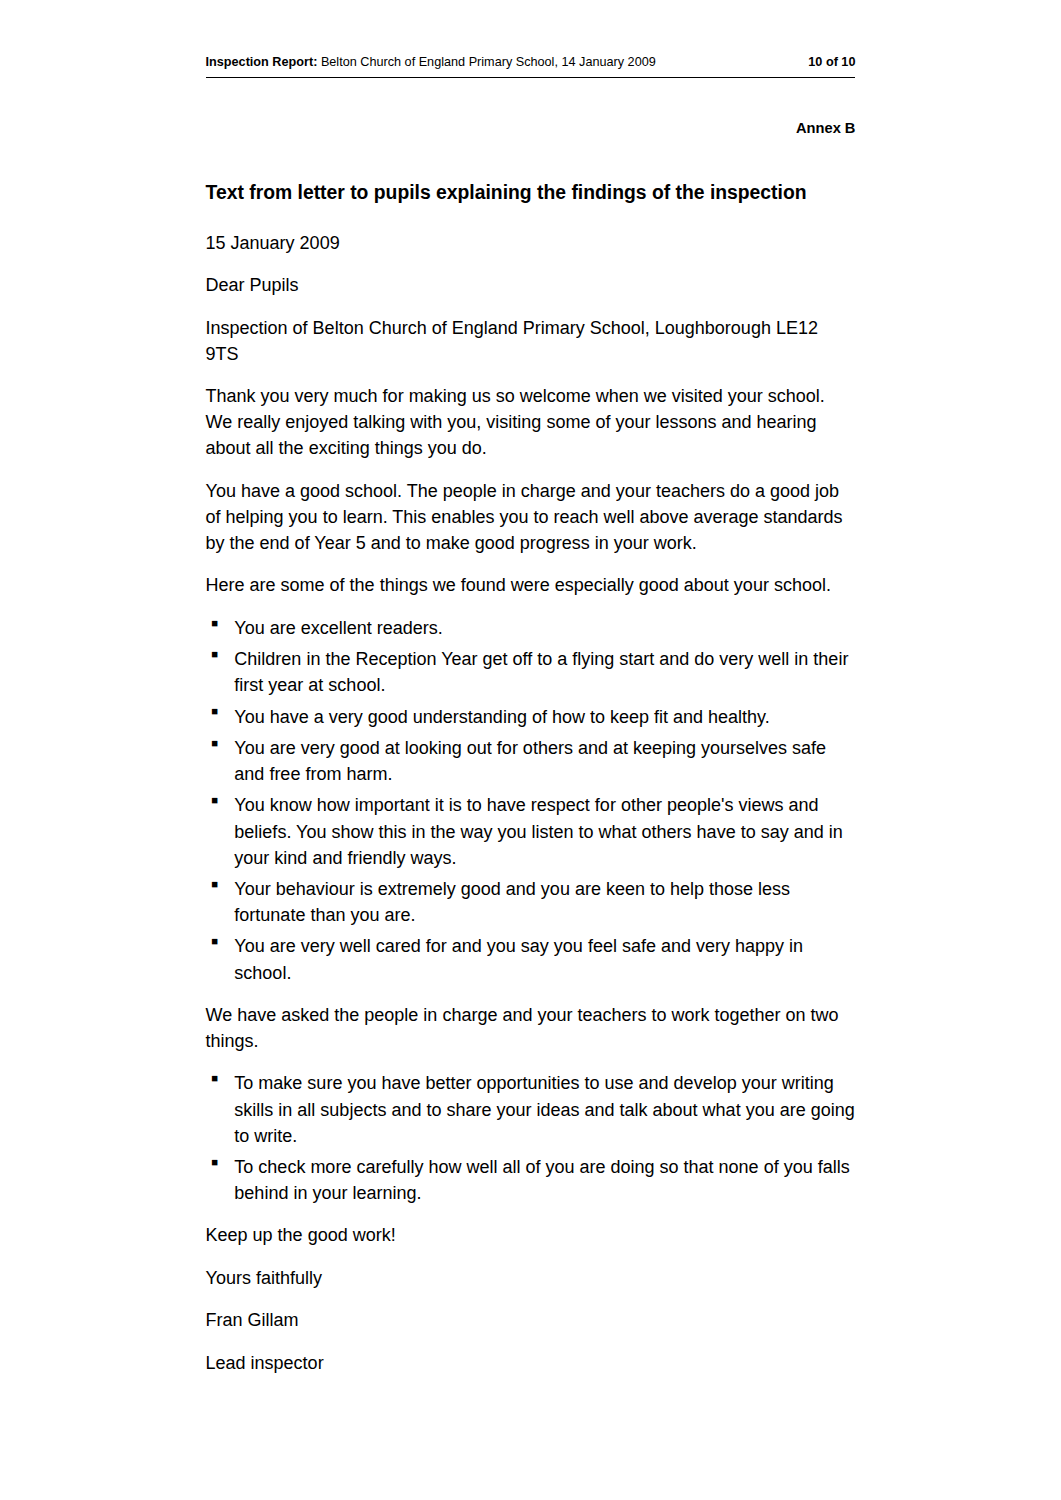Inspection Report: Belton Church of England Primary School, 14 January 2009
10 of 10
Annex B
Text from letter to pupils explaining the findings of the inspection
15 January 2009
Dear Pupils
Inspection of Belton Church of England Primary School, Loughborough LE12 9TS
Thank you very much for making us so welcome when we visited your school. We really enjoyed talking with you, visiting some of your lessons and hearing about all the exciting things you do.
You have a good school. The people in charge and your teachers do a good job of helping you to learn. This enables you to reach well above average standards by the end of Year 5 and to make good progress in your work.
Here are some of the things we found were especially good about your school.
You are excellent readers.
Children in the Reception Year get off to a flying start and do very well in their first year at school.
You have a very good understanding of how to keep fit and healthy.
You are very good at looking out for others and at keeping yourselves safe and free from harm.
You know how important it is to have respect for other people's views and beliefs. You show this in the way you listen to what others have to say and in your kind and friendly ways.
Your behaviour is extremely good and you are keen to help those less fortunate than you are.
You are very well cared for and you say you feel safe and very happy in school.
We have asked the people in charge and your teachers to work together on two things.
To make sure you have better opportunities to use and develop your writing skills in all subjects and to share your ideas and talk about what you are going to write.
To check more carefully how well all of you are doing so that none of you falls behind in your learning.
Keep up the good work!
Yours faithfully
Fran Gillam
Lead inspector